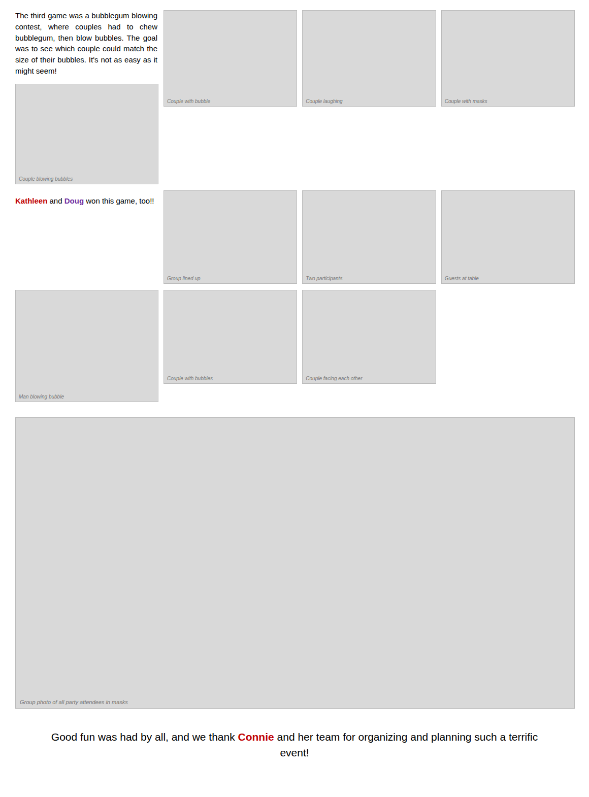The third game was a bubblegum blowing contest, where couples had to chew bubblegum, then blow bubbles. The goal was to see which couple could match the size of their bubbles. It's not as easy as it might seem!
Couple blowing bubbles
Couple with bubble
Couple laughing
Couple with masks
Kathleen and Doug won this game, too!!
Group lined up
Two participants
Guests at table
Man blowing bubble
Couple with bubbles
Couple facing each other
Group photo of all party attendees in masks
Good fun was had by all, and we thank Connie and her team for organizing and planning such a terrific event!